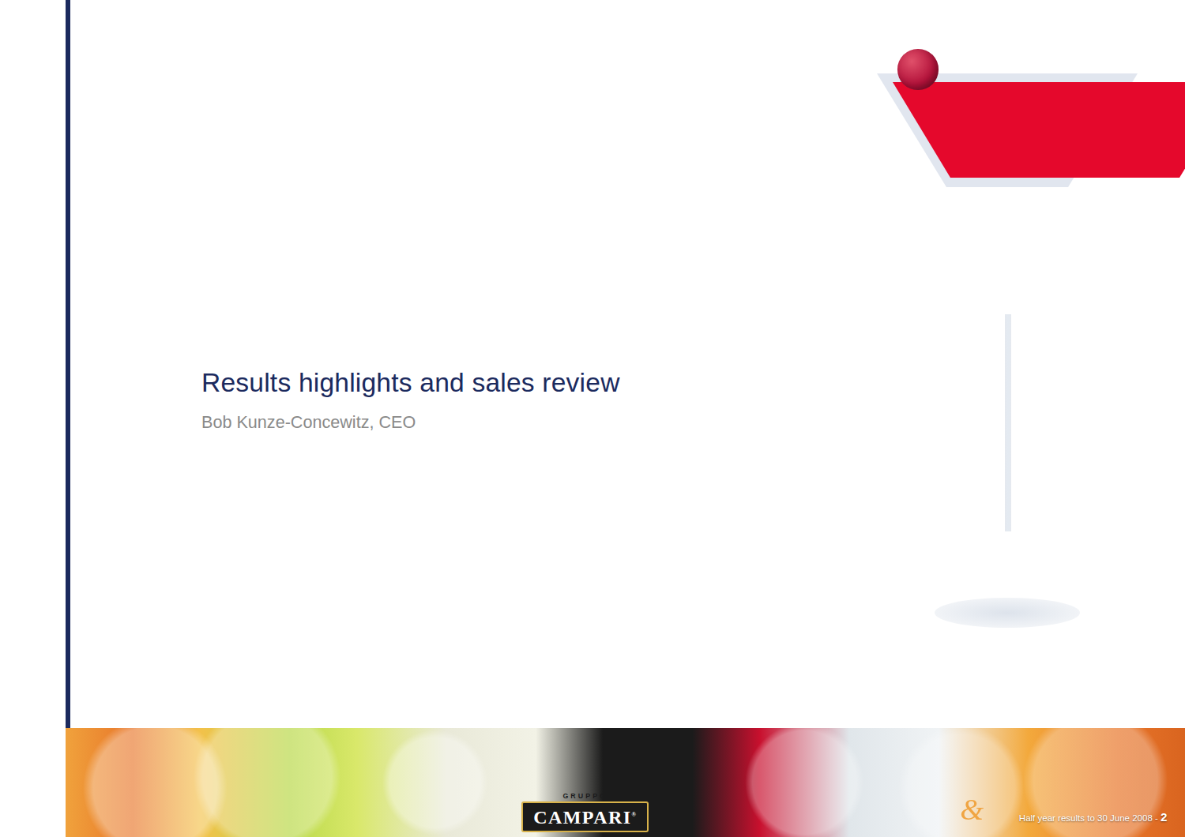Results highlights and sales review
Bob Kunze-Concewitz, CEO
&
GRUPPO
CAMPARI®
Half year results to 30 June 2008 - 2